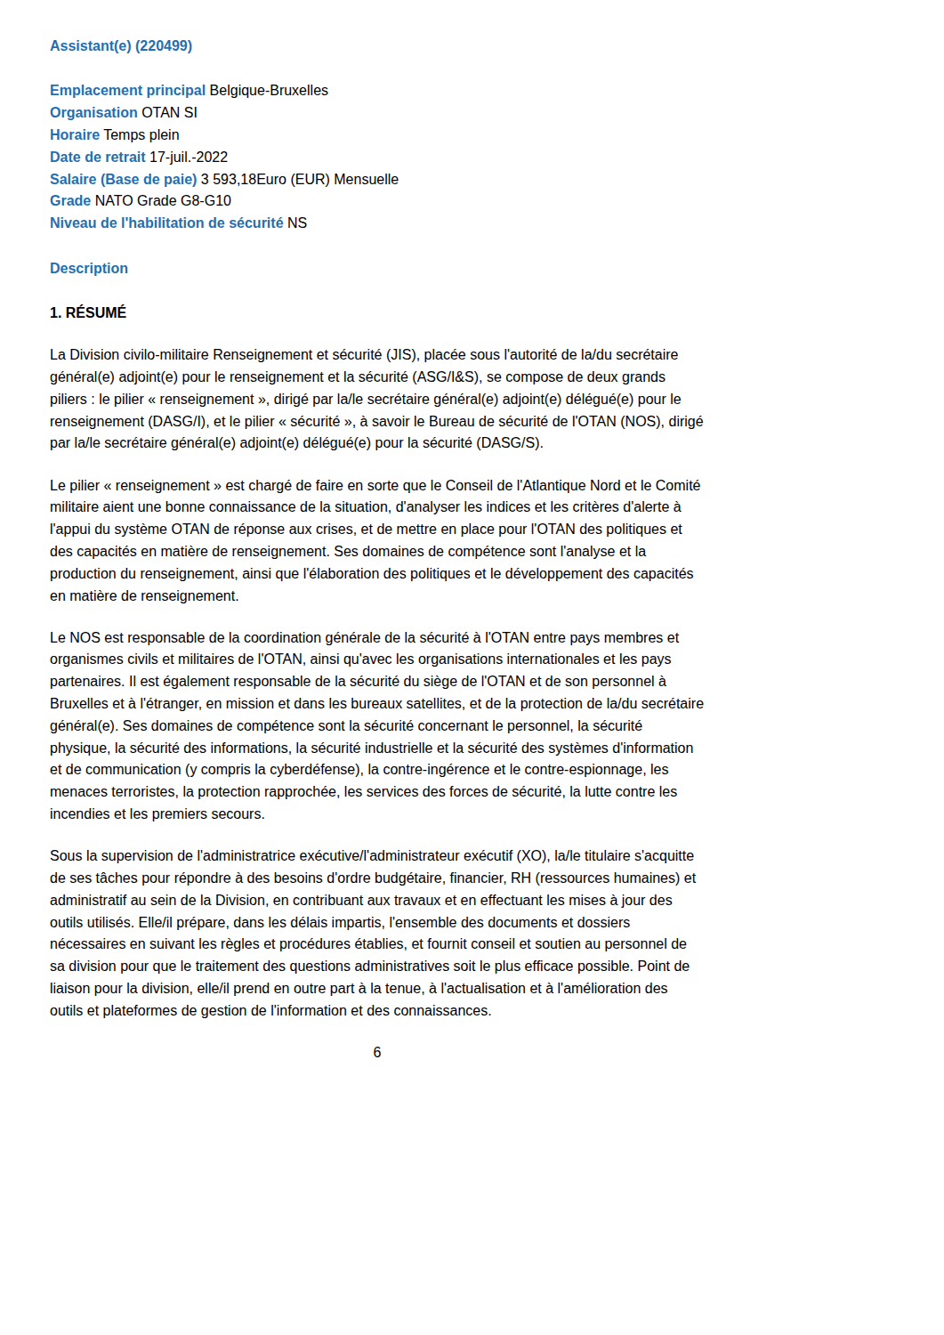Assistant(e) (220499)
Emplacement principal Belgique-Bruxelles
Organisation OTAN SI
Horaire Temps plein
Date de retrait 17-juil.-2022
Salaire (Base de paie) 3 593,18Euro (EUR) Mensuelle
Grade NATO Grade G8-G10
Niveau de l'habilitation de sécurité NS
Description
1. RÉSUMÉ
La Division civilo-militaire Renseignement et sécurité (JIS), placée sous l'autorité de la/du secrétaire général(e) adjoint(e) pour le renseignement et la sécurité (ASG/I&S), se compose de deux grands piliers : le pilier « renseignement », dirigé par la/le secrétaire général(e) adjoint(e) délégué(e) pour le renseignement (DASG/I), et le pilier « sécurité », à savoir le Bureau de sécurité de l'OTAN (NOS), dirigé par la/le secrétaire général(e) adjoint(e) délégué(e) pour la sécurité (DASG/S).
Le pilier « renseignement » est chargé de faire en sorte que le Conseil de l'Atlantique Nord et le Comité militaire aient une bonne connaissance de la situation, d'analyser les indices et les critères d'alerte à l'appui du système OTAN de réponse aux crises, et de mettre en place pour l'OTAN des politiques et des capacités en matière de renseignement. Ses domaines de compétence sont l'analyse et la production du renseignement, ainsi que l'élaboration des politiques et le développement des capacités en matière de renseignement.
Le NOS est responsable de la coordination générale de la sécurité à l'OTAN entre pays membres et organismes civils et militaires de l'OTAN, ainsi qu'avec les organisations internationales et les pays partenaires. Il est également responsable de la sécurité du siège de l'OTAN et de son personnel à Bruxelles et à l'étranger, en mission et dans les bureaux satellites, et de la protection de la/du secrétaire général(e). Ses domaines de compétence sont la sécurité concernant le personnel, la sécurité physique, la sécurité des informations, la sécurité industrielle et la sécurité des systèmes d'information et de communication (y compris la cyberdéfense), la contre-ingérence et le contre-espionnage, les menaces terroristes, la protection rapprochée, les services des forces de sécurité, la lutte contre les incendies et les premiers secours.
Sous la supervision de l'administratrice exécutive/l'administrateur exécutif (XO), la/le titulaire s'acquitte de ses tâches pour répondre à des besoins d'ordre budgétaire, financier, RH (ressources humaines) et administratif au sein de la Division, en contribuant aux travaux et en effectuant les mises à jour des outils utilisés. Elle/il prépare, dans les délais impartis, l'ensemble des documents et dossiers nécessaires en suivant les règles et procédures établies, et fournit conseil et soutien au personnel de sa division pour que le traitement des questions administratives soit le plus efficace possible. Point de liaison pour la division, elle/il prend en outre part à la tenue, à l'actualisation et à l'amélioration des outils et plateformes de gestion de l'information et des connaissances.
6